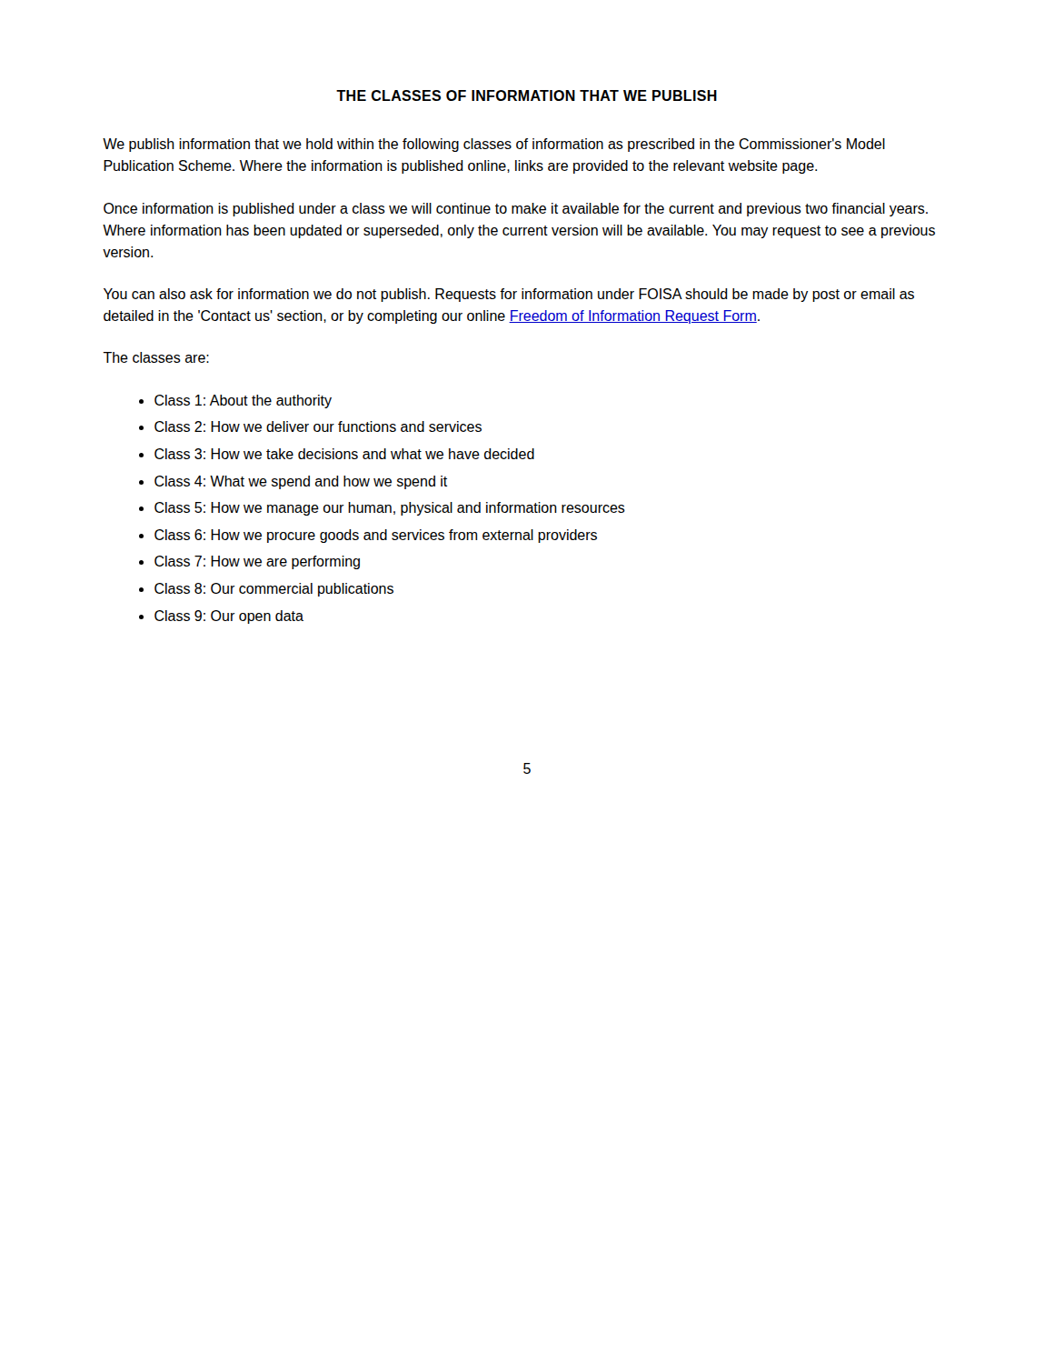THE CLASSES OF INFORMATION THAT WE PUBLISH
We publish information that we hold within the following classes of information as prescribed in the Commissioner's Model Publication Scheme. Where the information is published online, links are provided to the relevant website page.
Once information is published under a class we will continue to make it available for the current and previous two financial years. Where information has been updated or superseded, only the current version will be available. You may request to see a previous version.
You can also ask for information we do not publish. Requests for information under FOISA should be made by post or email as detailed in the 'Contact us' section, or by completing our online Freedom of Information Request Form.
The classes are:
Class 1: About the authority
Class 2: How we deliver our functions and services
Class 3: How we take decisions and what we have decided
Class 4: What we spend and how we spend it
Class 5: How we manage our human, physical and information resources
Class 6: How we procure goods and services from external providers
Class 7: How we are performing
Class 8: Our commercial publications
Class 9: Our open data
5